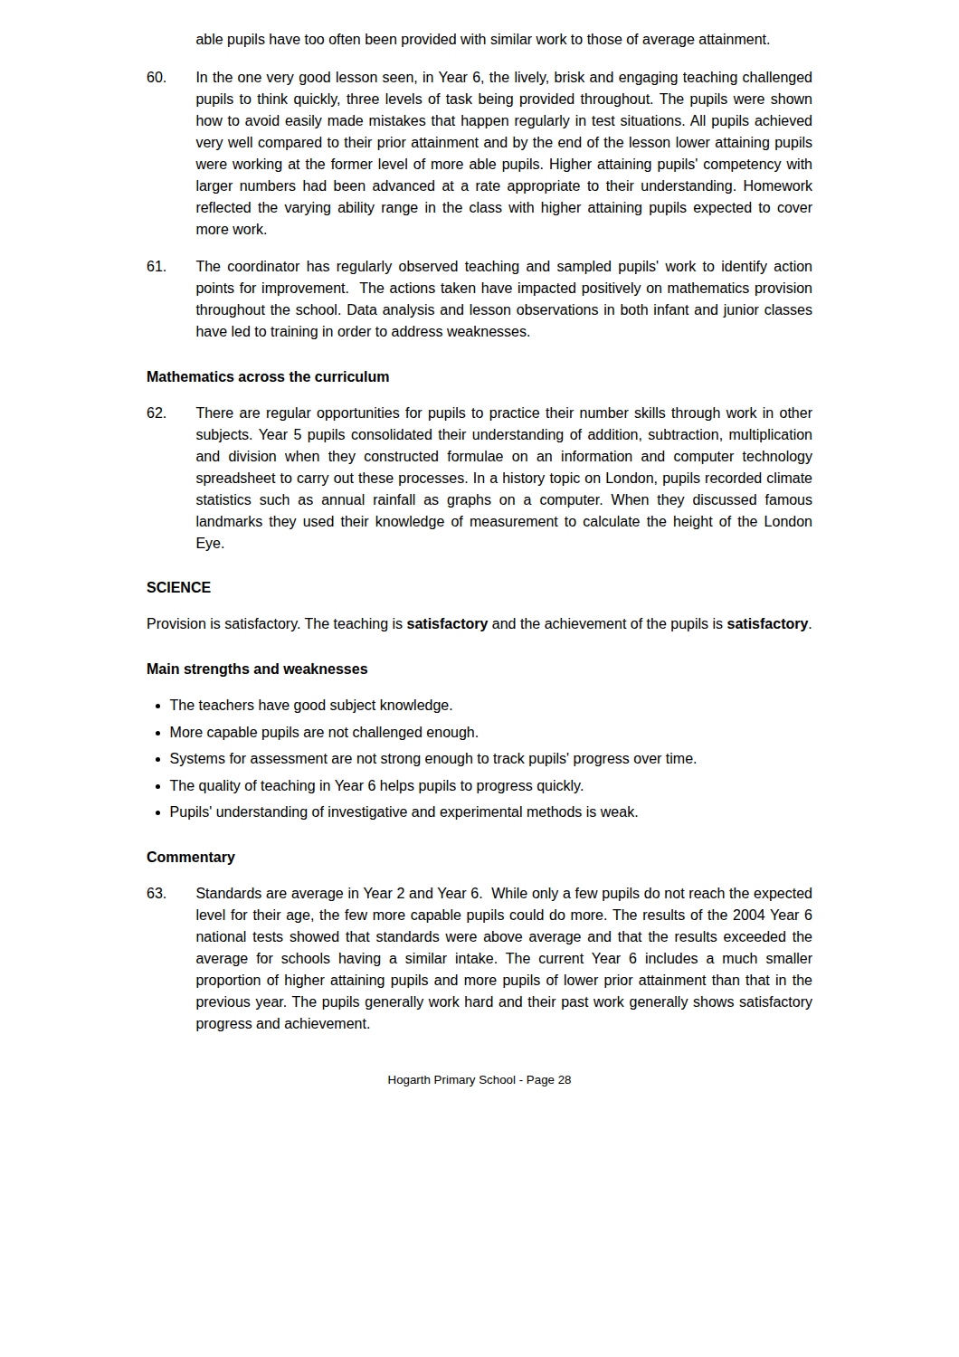able pupils have too often been provided with similar work to those of average attainment.
60.
In the one very good lesson seen, in Year 6, the lively, brisk and engaging teaching challenged pupils to think quickly, three levels of task being provided throughout. The pupils were shown how to avoid easily made mistakes that happen regularly in test situations. All pupils achieved very well compared to their prior attainment and by the end of the lesson lower attaining pupils were working at the former level of more able pupils. Higher attaining pupils' competency with larger numbers had been advanced at a rate appropriate to their understanding. Homework reflected the varying ability range in the class with higher attaining pupils expected to cover more work.
61.
The coordinator has regularly observed teaching and sampled pupils' work to identify action points for improvement. The actions taken have impacted positively on mathematics provision throughout the school. Data analysis and lesson observations in both infant and junior classes have led to training in order to address weaknesses.
Mathematics across the curriculum
62.
There are regular opportunities for pupils to practice their number skills through work in other subjects. Year 5 pupils consolidated their understanding of addition, subtraction, multiplication and division when they constructed formulae on an information and computer technology spreadsheet to carry out these processes. In a history topic on London, pupils recorded climate statistics such as annual rainfall as graphs on a computer. When they discussed famous landmarks they used their knowledge of measurement to calculate the height of the London Eye.
SCIENCE
Provision is satisfactory. The teaching is satisfactory and the achievement of the pupils is satisfactory.
Main strengths and weaknesses
The teachers have good subject knowledge.
More capable pupils are not challenged enough.
Systems for assessment are not strong enough to track pupils' progress over time.
The quality of teaching in Year 6 helps pupils to progress quickly.
Pupils' understanding of investigative and experimental methods is weak.
Commentary
63.
Standards are average in Year 2 and Year 6. While only a few pupils do not reach the expected level for their age, the few more capable pupils could do more. The results of the 2004 Year 6 national tests showed that standards were above average and that the results exceeded the average for schools having a similar intake. The current Year 6 includes a much smaller proportion of higher attaining pupils and more pupils of lower prior attainment than that in the previous year. The pupils generally work hard and their past work generally shows satisfactory progress and achievement.
Hogarth Primary School - Page 28